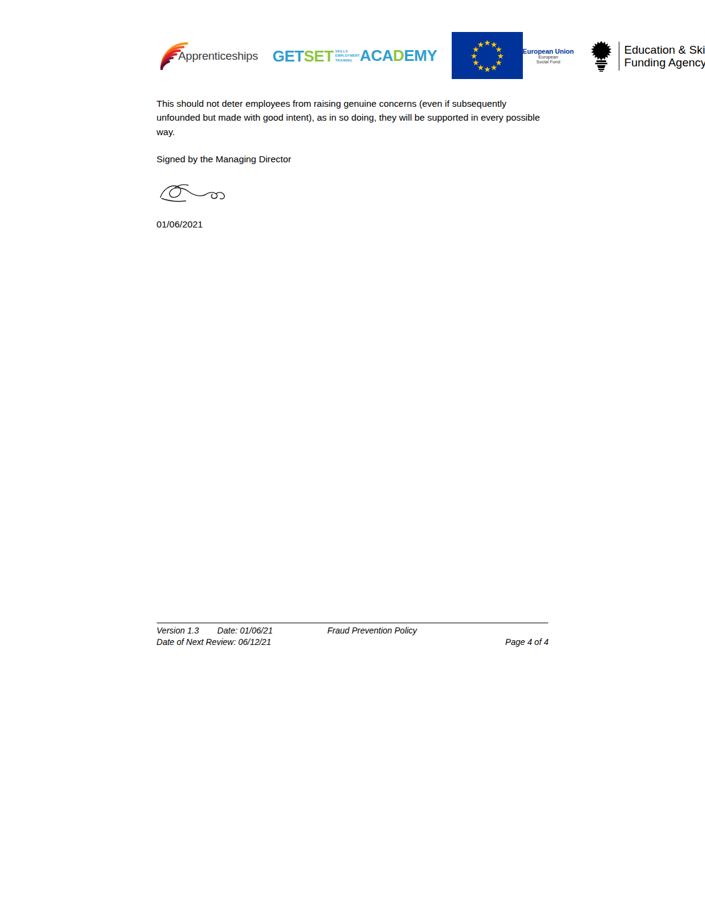Apprenticeships
GETSET SKILLS
EMPLOYMENT
TRAINING
ACADEMY
European Union European
Social Fund
Education & Skills
Funding Agency
This should not deter employees from raising genuine concerns (even if subsequently unfounded but made with good intent), as in so doing, they will be supported in every possible way.
Signed by the Managing Director
01/06/2021
Version 1.3 Date: 01/06/21
Fraud Prevention Policy
Date of Next Review: 06/12/21
Page 4 of 4